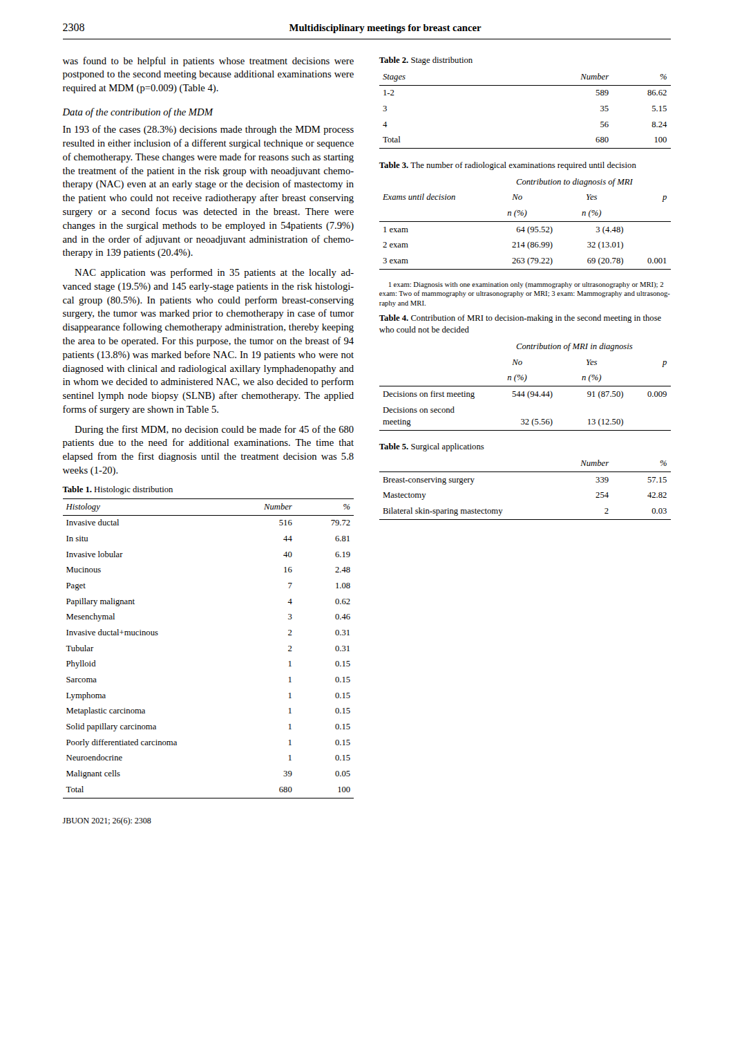2308
Multidisciplinary meetings for breast cancer
was found to be helpful in patients whose treatment decisions were postponed to the second meeting because additional examinations were required at MDM (p=0.009) (Table 4).
Data of the contribution of the MDM
In 193 of the cases (28.3%) decisions made through the MDM process resulted in either inclusion of a different surgical technique or sequence of chemotherapy. These changes were made for reasons such as starting the treatment of the patient in the risk group with neoadjuvant chemotherapy (NAC) even at an early stage or the decision of mastectomy in the patient who could not receive radiotherapy after breast conserving surgery or a second focus was detected in the breast. There were changes in the surgical methods to be employed in 54patients (7.9%) and in the order of adjuvant or neoadjuvant administration of chemotherapy in 139 patients (20.4%).
NAC application was performed in 35 patients at the locally advanced stage (19.5%) and 145 early-stage patients in the risk histological group (80.5%). In patients who could perform breast-conserving surgery, the tumor was marked prior to chemotherapy in case of tumor disappearance following chemotherapy administration, thereby keeping the area to be operated. For this purpose, the tumor on the breast of 94 patients (13.8%) was marked before NAC. In 19 patients who were not diagnosed with clinical and radiological axillary lymphadenopathy and in whom we decided to administered NAC, we also decided to perform sentinel lymph node biopsy (SLNB) after chemotherapy. The applied forms of surgery are shown in Table 5.
During the first MDM, no decision could be made for 45 of the 680 patients due to the need for additional examinations. The time that elapsed from the first diagnosis until the treatment decision was 5.8 weeks (1-20).
Table 1. Histologic distribution
| Histology | Number | % |
| --- | --- | --- |
| Invasive ductal | 516 | 79.72 |
| In situ | 44 | 6.81 |
| Invasive lobular | 40 | 6.19 |
| Mucinous | 16 | 2.48 |
| Paget | 7 | 1.08 |
| Papillary malignant | 4 | 0.62 |
| Mesenchymal | 3 | 0.46 |
| Invasive ductal+mucinous | 2 | 0.31 |
| Tubular | 2 | 0.31 |
| Phylloid | 1 | 0.15 |
| Sarcoma | 1 | 0.15 |
| Lymphoma | 1 | 0.15 |
| Metaplastic carcinoma | 1 | 0.15 |
| Solid papillary carcinoma | 1 | 0.15 |
| Poorly differentiated carcinoma | 1 | 0.15 |
| Neuroendocrine | 1 | 0.15 |
| Malignant cells | 39 | 0.05 |
| Total | 680 | 100 |
Table 2. Stage distribution
| Stages | Number | % |
| --- | --- | --- |
| 1-2 | 589 | 86.62 |
| 3 | 35 | 5.15 |
| 4 | 56 | 8.24 |
| Total | 680 | 100 |
Table 3. The number of radiological examinations required until decision
| Exams until decision | Contribution to diagnosis of MRI |
| --- | --- |
| No | Yes | p |
| | n (%) | n (%) | |
| 1 exam | 64 (95.52) | 3 (4.48) | |
| 2 exam | 214 (86.99) | 32 (13.01) | |
| 3 exam | 263 (79.22) | 69 (20.78) | 0.001 |
1 exam: Diagnosis with one examination only (mammography or ultrasonography or MRI); 2 exam: Two of mammography or ultrasonography or MRI; 3 exam: Mammography and ultrasonography and MRI.
Table 4. Contribution of MRI to decision-making in the second meeting in those who could not be decided
| | Contribution of MRI in diagnosis |
| --- | --- |
| No | Yes | p |
| | n (%) | n (%) | |
| Decisions on first meeting | 544 (94.44) | 91 (87.50) | 0.009 |
| Decisions on second meeting | 32 (5.56) | 13 (12.50) | |
Table 5. Surgical applications
| | Number | % |
| --- | --- | --- |
| Breast-conserving surgery | 339 | 57.15 |
| Mastectomy | 254 | 42.82 |
| Bilateral skin-sparing mastectomy | 2 | 0.03 |
JBUON 2021; 26(6): 2308